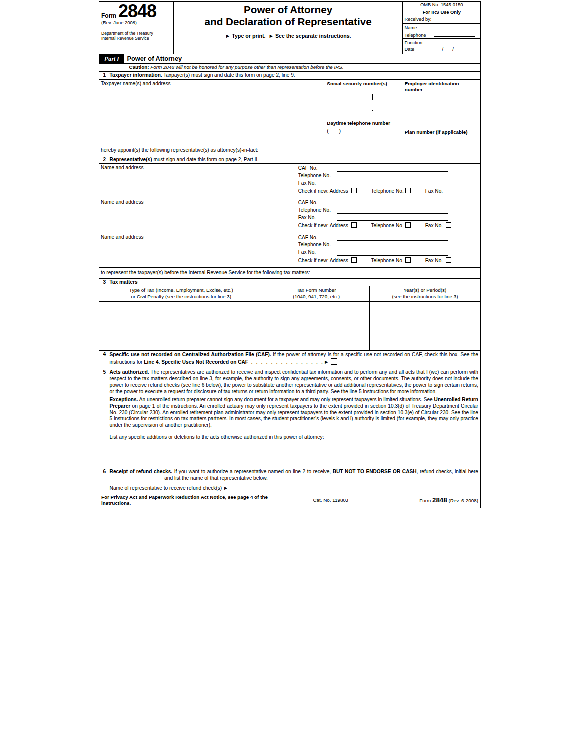| Form 2848 (Rev. June 2008) Department of the Treasury Internal Revenue Service | Power of Attorney and Declaration of Representative ► Type or print. ► See the separate instructions. | OMB No. 1545-0150 For IRS Use Only Received by: Name Telephone Function Date / / |
| Part I | Power of Attorney |
Caution: Form 2848 will not be honored for any purpose other than representation before the IRS.
| 1 | Taxpayer information. Taxpayer(s) must sign and date this form on page 2, line 9. |
| Taxpayer name(s) and address | Social security number(s) Daytime telephone number ( ) | Employer identification number Plan number (if applicable) |
hereby appoint(s) the following representative(s) as attorney(s)-in-fact:
| 2 | Representative(s) must sign and date this form on page 2, Part II. |
| Name and address | CAF No. Telephone No. Fax No. Check if new: Address Telephone No. Fax No. |
| Name and address | CAF No. Telephone No. Fax No. Check if new: Address Telephone No. Fax No. |
| Name and address | CAF No. Telephone No. Fax No. Check if new: Address Telephone No. Fax No. |
to represent the taxpayer(s) before the Internal Revenue Service for the following tax matters:
| 3 | Tax matters |
| Type of Tax (Income, Employment, Excise, etc.) or Civil Penalty (see the instructions for line 3) | Tax Form Number (1040, 941, 720, etc.) | Year(s) or Period(s) (see the instructions for line 3) |
| 4 | Specific use not recorded on Centralized Authorization File (CAF). If the power of attorney is for a specific use not recorded on CAF, check this box. See the instructions for Line 4. Specific Uses Not Recorded on CAF . . . . . . . . . . . . . . . ► |
| 5 | Acts authorized. The representatives are authorized to receive and inspect confidential tax information and to perform any and all acts that I (we) can perform with respect to the tax matters described on line 3, for example, the authority to sign any agreements, consents, or other documents. The authority does not include the power to receive refund checks (see line 6 below), the power to substitute another representative or add additional representatives, the power to sign certain returns, or the power to execute a request for disclosure of tax returns or return information to a third party. See the line 5 instructions for more information. Exceptions. An unenrolled return preparer cannot sign any document for a taxpayer and may only represent taxpayers in limited situations. See Unenrolled Return Preparer on page 1 of the instructions. An enrolled actuary may only represent taxpayers to the extent provided in section 10.3(d) of Treasury Department Circular No. 230 (Circular 230). An enrolled retirement plan administrator may only represent taxpayers to the extent provided in section 10.3(e) of Circular 230. See the line 5 instructions for restrictions on tax matters partners. In most cases, the student practitioner’s (levels k and l) authority is limited (for example, they may only practice under the supervision of another practitioner). List any specific additions or deletions to the acts otherwise authorized in this power of attorney: |
| 6 | Receipt of refund checks. If you want to authorize a representative named on line 2 to receive, BUT NOT TO ENDORSE OR CASH , refund checks, initial here and list the name of that representative below. Name of representative to receive refund check(s) ► |
| For Privacy Act and Paperwork Reduction Act Notice, see page 4 of the instructions. | Cat. No. 11980J | Form 2848 (Rev. 6-2008) |